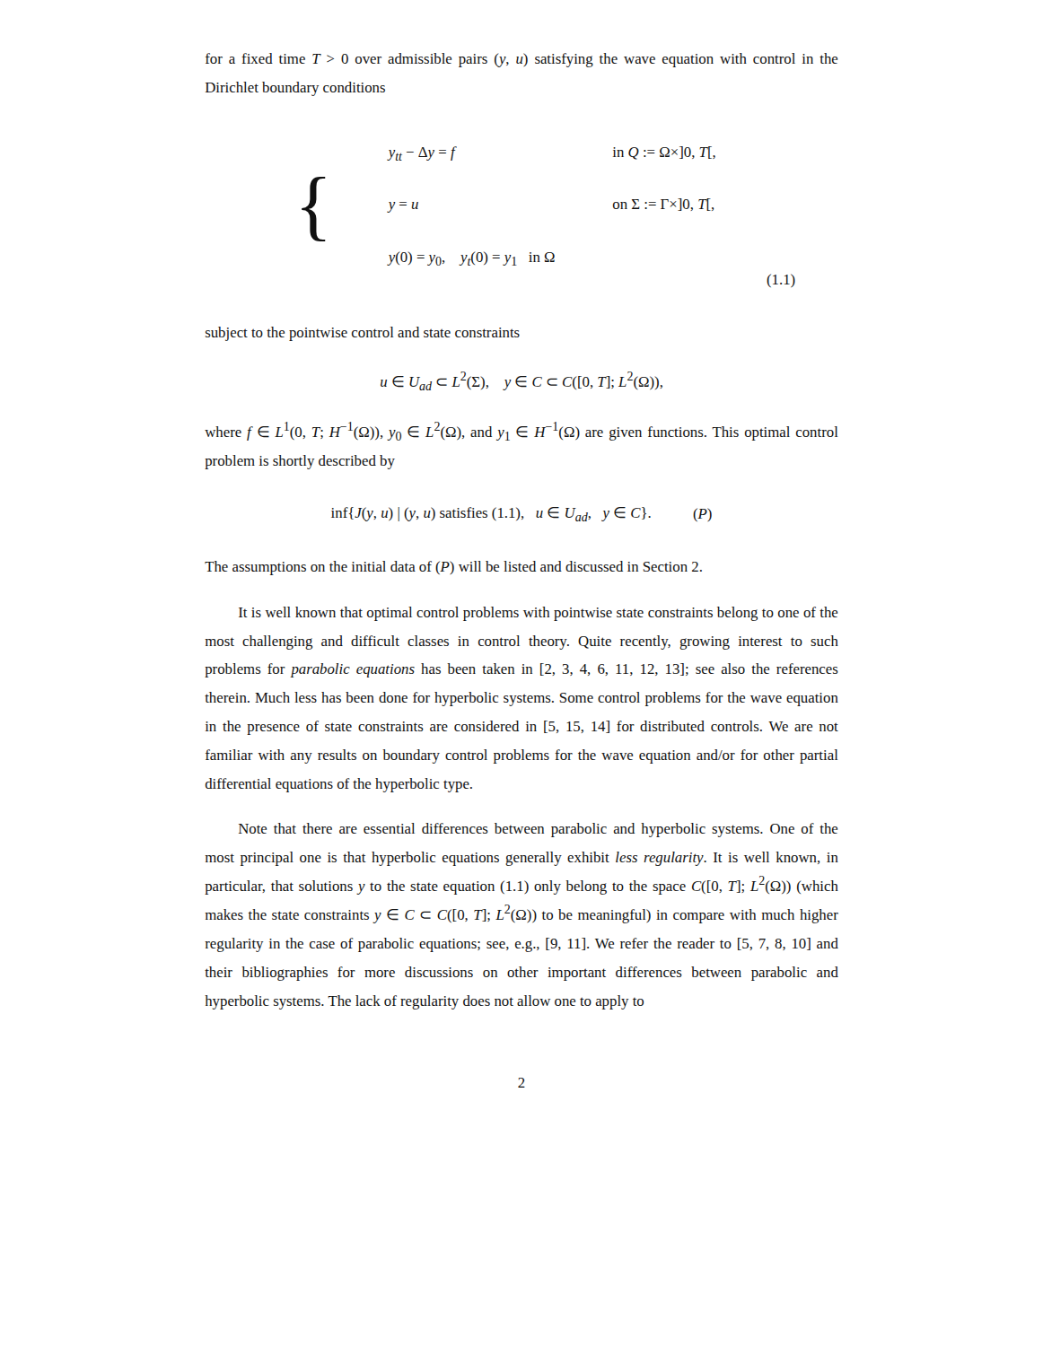for a fixed time T > 0 over admissible pairs (y, u) satisfying the wave equation with control in the Dirichlet boundary conditions
| { | y tt − Δ y = f | in Q := Ω×]0, T [, |
| y = u | on Σ := Γ×]0, T [, |
| y (0) = y 0 , y t (0) = y 1 in Ω | |
(1.1)
subject to the pointwise control and state constraints
u ∈ Uad ⊂ L2(Σ), y ∈ C ⊂ C([0, T]; L2(Ω)),
where f ∈ L1(0, T; H−1(Ω)), y0 ∈ L2(Ω), and y1 ∈ H−1(Ω) are given functions. This optimal control problem is shortly described by
inf{J(y, u) | (y, u) satisfies (1.1), u ∈ Uad, y ∈ C}. (P)
The assumptions on the initial data of (P) will be listed and discussed in Section 2.
It is well known that optimal control problems with pointwise state constraints belong to one of the most challenging and difficult classes in control theory. Quite recently, growing interest to such problems for parabolic equations has been taken in [2, 3, 4, 6, 11, 12, 13]; see also the references therein. Much less has been done for hyperbolic systems. Some control problems for the wave equation in the presence of state constraints are considered in [5, 15, 14] for distributed controls. We are not familiar with any results on boundary control problems for the wave equation and/or for other partial differential equations of the hyperbolic type.
Note that there are essential differences between parabolic and hyperbolic systems. One of the most principal one is that hyperbolic equations generally exhibit less regularity. It is well known, in particular, that solutions y to the state equation (1.1) only belong to the space C([0, T]; L2(Ω)) (which makes the state constraints y ∈ C ⊂ C([0, T]; L2(Ω)) to be meaningful) in compare with much higher regularity in the case of parabolic equations; see, e.g., [9, 11]. We refer the reader to [5, 7, 8, 10] and their bibliographies for more discussions on other important differences between parabolic and hyperbolic systems. The lack of regularity does not allow one to apply to
2